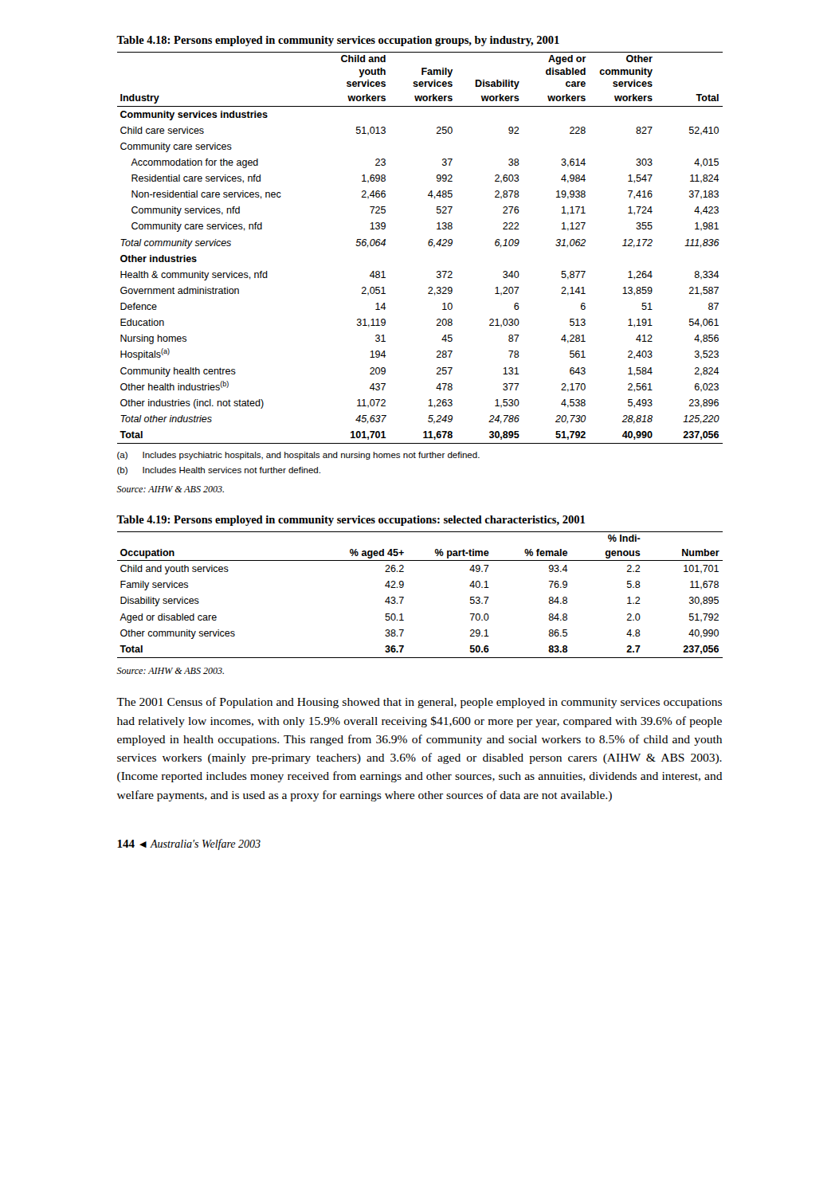Table 4.18: Persons employed in community services occupation groups, by industry, 2001
| | Child and youth services | Family services | Disability | Aged or disabled care | Other community services | |
| --- | --- | --- | --- | --- | --- | --- |
| Industry | workers | workers | workers | workers | workers | Total |
| Community services industries | | | | | | |
| Child care services | 51,013 | 250 | 92 | 228 | 827 | 52,410 |
| Community care services | | | | | | |
| Accommodation for the aged | 23 | 37 | 38 | 3,614 | 303 | 4,015 |
| Residential care services, nfd | 1,698 | 992 | 2,603 | 4,984 | 1,547 | 11,824 |
| Non-residential care services, nec | 2,466 | 4,485 | 2,878 | 19,938 | 7,416 | 37,183 |
| Community services, nfd | 725 | 527 | 276 | 1,171 | 1,724 | 4,423 |
| Community care services, nfd | 139 | 138 | 222 | 1,127 | 355 | 1,981 |
| Total community services | 56,064 | 6,429 | 6,109 | 31,062 | 12,172 | 111,836 |
| Other industries | | | | | | |
| Health & community services, nfd | 481 | 372 | 340 | 5,877 | 1,264 | 8,334 |
| Government administration | 2,051 | 2,329 | 1,207 | 2,141 | 13,859 | 21,587 |
| Defence | 14 | 10 | 6 | 6 | 51 | 87 |
| Education | 31,119 | 208 | 21,030 | 513 | 1,191 | 54,061 |
| Nursing homes | 31 | 45 | 87 | 4,281 | 412 | 4,856 |
| Hospitals (a) | 194 | 287 | 78 | 561 | 2,403 | 3,523 |
| Community health centres | 209 | 257 | 131 | 643 | 1,584 | 2,824 |
| Other health industries (b) | 437 | 478 | 377 | 2,170 | 2,561 | 6,023 |
| Other industries (incl. not stated) | 11,072 | 1,263 | 1,530 | 4,538 | 5,493 | 23,896 |
| Total other industries | 45,637 | 5,249 | 24,786 | 20,730 | 28,818 | 125,220 |
| Total | 101,701 | 11,678 | 30,895 | 51,792 | 40,990 | 237,056 |
(a) Includes psychiatric hospitals, and hospitals and nursing homes not further defined.
(b) Includes Health services not further defined.
Source: AIHW & ABS 2003.
Table 4.19: Persons employed in community services occupations: selected characteristics, 2001
| | | | | % Indi- | |
| --- | --- | --- | --- | --- | --- |
| Occupation | % aged 45+ | % part-time | % female | genous | Number |
| Child and youth services | 26.2 | 49.7 | 93.4 | 2.2 | 101,701 |
| Family services | 42.9 | 40.1 | 76.9 | 5.8 | 11,678 |
| Disability services | 43.7 | 53.7 | 84.8 | 1.2 | 30,895 |
| Aged or disabled care | 50.1 | 70.0 | 84.8 | 2.0 | 51,792 |
| Other community services | 38.7 | 29.1 | 86.5 | 4.8 | 40,990 |
| Total | 36.7 | 50.6 | 83.8 | 2.7 | 237,056 |
Source: AIHW & ABS 2003.
The 2001 Census of Population and Housing showed that in general, people employed in community services occupations had relatively low incomes, with only 15.9% overall receiving $41,600 or more per year, compared with 39.6% of people employed in health occupations. This ranged from 36.9% of community and social workers to 8.5% of child and youth services workers (mainly pre-primary teachers) and 3.6% of aged or disabled person carers (AIHW & ABS 2003). (Income reported includes money received from earnings and other sources, such as annuities, dividends and interest, and welfare payments, and is used as a proxy for earnings where other sources of data are not available.)
144◀Australia's Welfare 2003